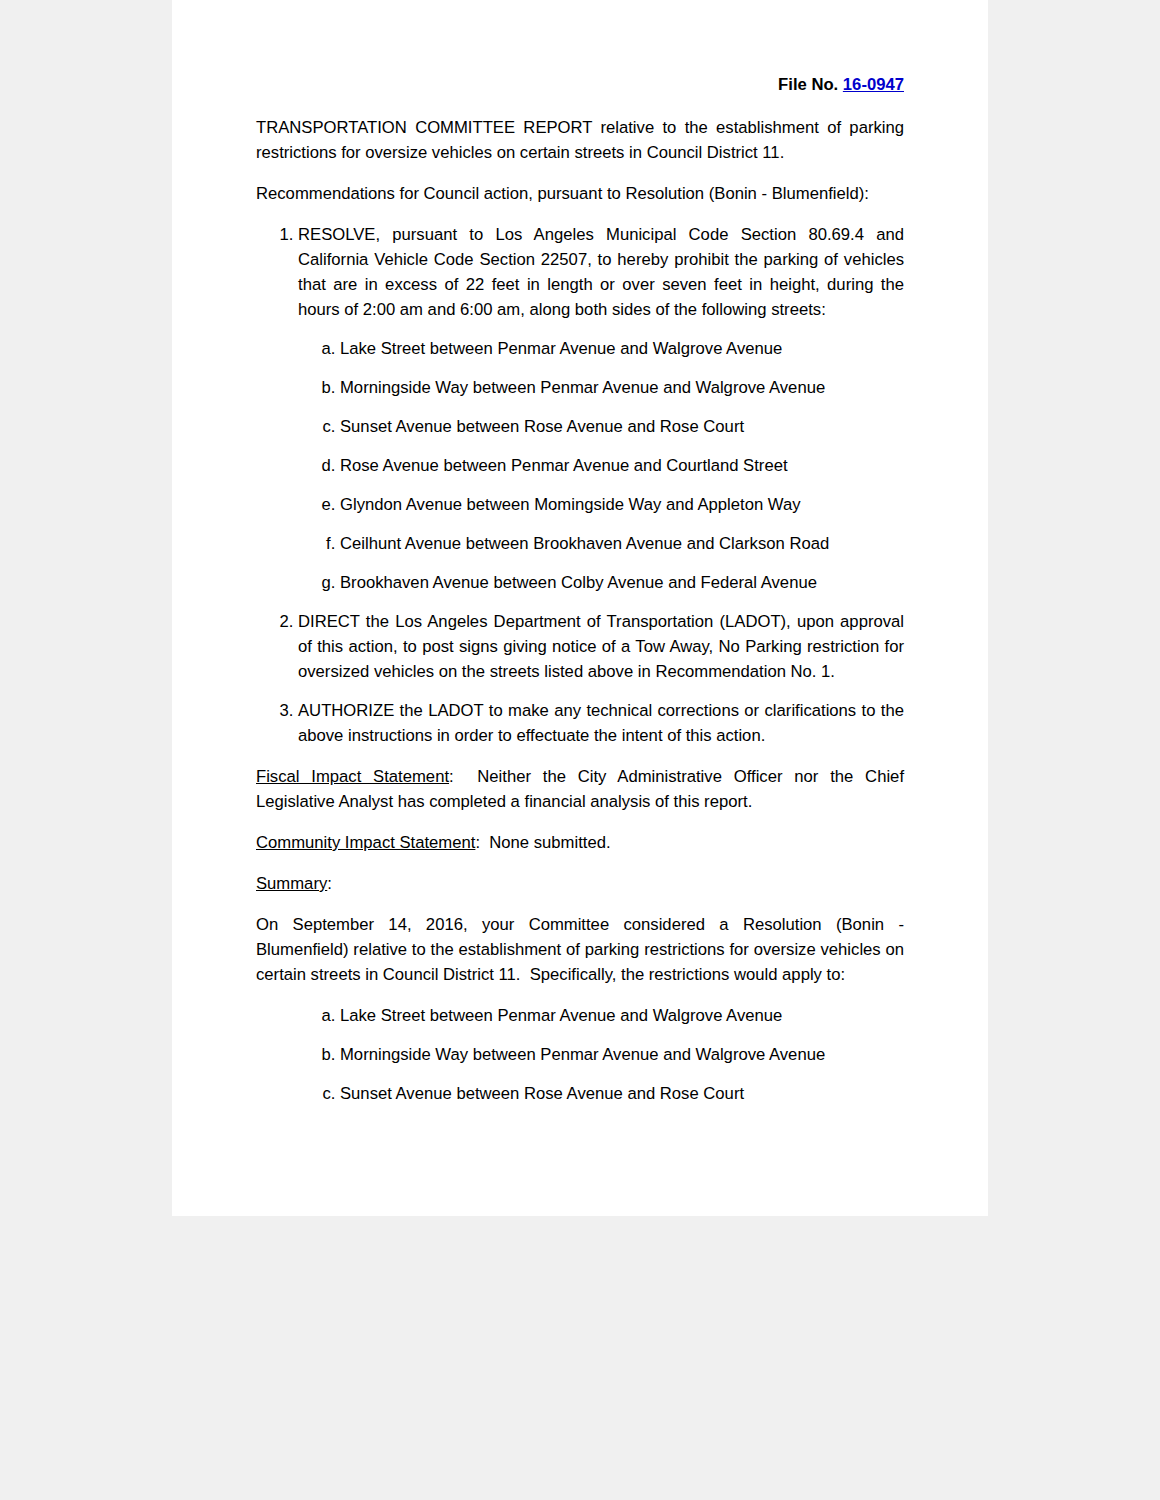File No. 16-0947
TRANSPORTATION COMMITTEE REPORT relative to the establishment of parking restrictions for oversize vehicles on certain streets in Council District 11.
Recommendations for Council action, pursuant to Resolution (Bonin - Blumenfield):
RESOLVE, pursuant to Los Angeles Municipal Code Section 80.69.4 and California Vehicle Code Section 22507, to hereby prohibit the parking of vehicles that are in excess of 22 feet in length or over seven feet in height, during the hours of 2:00 am and 6:00 am, along both sides of the following streets:
Lake Street between Penmar Avenue and Walgrove Avenue
Morningside Way between Penmar Avenue and Walgrove Avenue
Sunset Avenue between Rose Avenue and Rose Court
Rose Avenue between Penmar Avenue and Courtland Street
Glyndon Avenue between Momingside Way and Appleton Way
Ceilhunt Avenue between Brookhaven Avenue and Clarkson Road
Brookhaven Avenue between Colby Avenue and Federal Avenue
DIRECT the Los Angeles Department of Transportation (LADOT), upon approval of this action, to post signs giving notice of a Tow Away, No Parking restriction for oversized vehicles on the streets listed above in Recommendation No. 1.
AUTHORIZE the LADOT to make any technical corrections or clarifications to the above instructions in order to effectuate the intent of this action.
Fiscal Impact Statement: Neither the City Administrative Officer nor the Chief Legislative Analyst has completed a financial analysis of this report.
Community Impact Statement: None submitted.
Summary:
On September 14, 2016, your Committee considered a Resolution (Bonin - Blumenfield) relative to the establishment of parking restrictions for oversize vehicles on certain streets in Council District 11. Specifically, the restrictions would apply to:
Lake Street between Penmar Avenue and Walgrove Avenue
Morningside Way between Penmar Avenue and Walgrove Avenue
Sunset Avenue between Rose Avenue and Rose Court